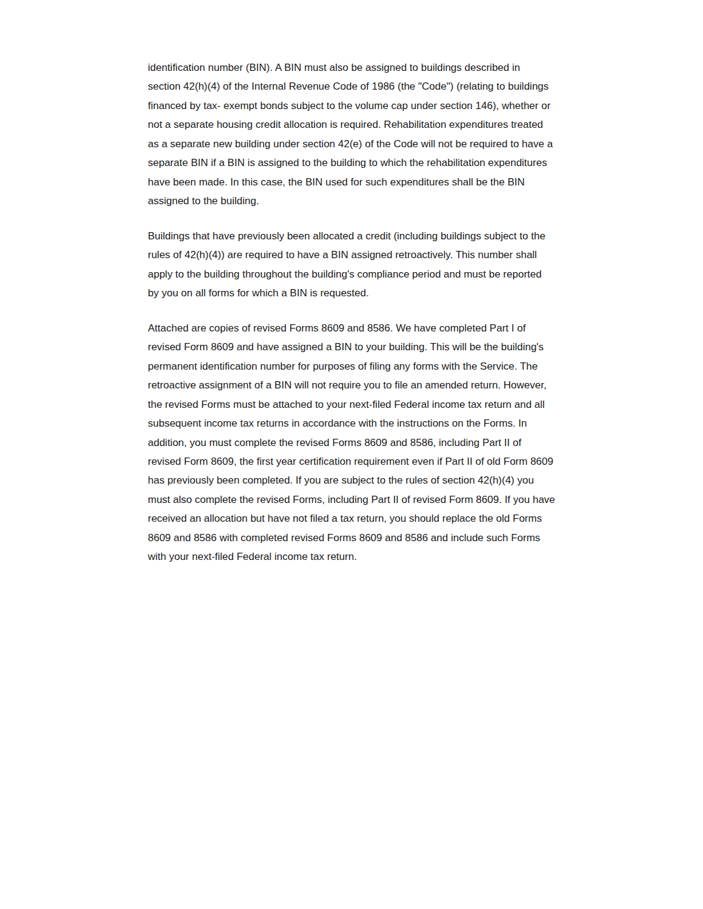identification number (BIN). A BIN must also be assigned to buildings described in section 42(h)(4) of the Internal Revenue Code of 1986 (the "Code") (relating to buildings financed by tax- exempt bonds subject to the volume cap under section 146), whether or not a separate housing credit allocation is required. Rehabilitation expenditures treated as a separate new building under section 42(e) of the Code will not be required to have a separate BIN if a BIN is assigned to the building to which the rehabilitation expenditures have been made. In this case, the BIN used for such expenditures shall be the BIN assigned to the building.
Buildings that have previously been allocated a credit (including buildings subject to the rules of 42(h)(4)) are required to have a BIN assigned retroactively. This number shall apply to the building throughout the building's compliance period and must be reported by you on all forms for which a BIN is requested.
Attached are copies of revised Forms 8609 and 8586. We have completed Part I of revised Form 8609 and have assigned a BIN to your building. This will be the building's permanent identification number for purposes of filing any forms with the Service. The retroactive assignment of a BIN will not require you to file an amended return. However, the revised Forms must be attached to your next-filed Federal income tax return and all subsequent income tax returns in accordance with the instructions on the Forms. In addition, you must complete the revised Forms 8609 and 8586, including Part II of revised Form 8609, the first year certification requirement even if Part II of old Form 8609 has previously been completed. If you are subject to the rules of section 42(h)(4) you must also complete the revised Forms, including Part II of revised Form 8609. If you have received an allocation but have not filed a tax return, you should replace the old Forms 8609 and 8586 with completed revised Forms 8609 and 8586 and include such Forms with your next-filed Federal income tax return.